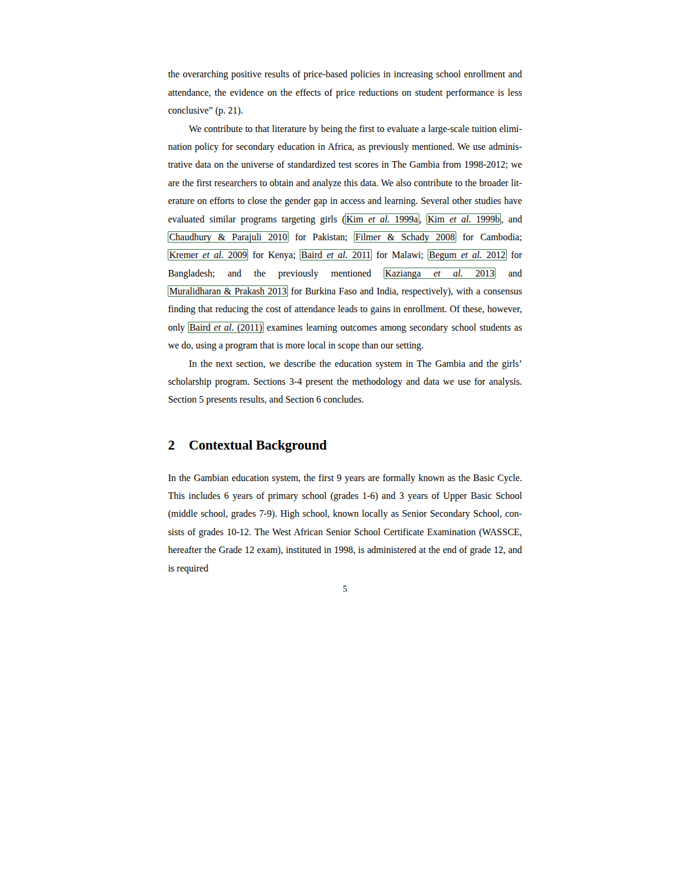the overarching positive results of price-based policies in increasing school enrollment and attendance, the evidence on the effects of price reductions on student performance is less conclusive” (p. 21).
We contribute to that literature by being the first to evaluate a large-scale tuition elimination policy for secondary education in Africa, as previously mentioned. We use administrative data on the universe of standardized test scores in The Gambia from 1998-2012; we are the first researchers to obtain and analyze this data. We also contribute to the broader literature on efforts to close the gender gap in access and learning. Several other studies have evaluated similar programs targeting girls (Kim et al. 1999a, Kim et al. 1999b, and Chaudhury & Parajuli 2010 for Pakistan; Filmer & Schady 2008 for Cambodia; Kremer et al. 2009 for Kenya; Baird et al. 2011 for Malawi; Begum et al. 2012 for Bangladesh; and the previously mentioned Kazianga et al. 2013 and Muralidharan & Prakash 2013 for Burkina Faso and India, respectively), with a consensus finding that reducing the cost of attendance leads to gains in enrollment. Of these, however, only Baird et al. (2011) examines learning outcomes among secondary school students as we do, using a program that is more local in scope than our setting.
In the next section, we describe the education system in The Gambia and the girls’ scholarship program. Sections 3-4 present the methodology and data we use for analysis. Section 5 presents results, and Section 6 concludes.
2 Contextual Background
In the Gambian education system, the first 9 years are formally known as the Basic Cycle. This includes 6 years of primary school (grades 1-6) and 3 years of Upper Basic School (middle school, grades 7-9). High school, known locally as Senior Secondary School, consists of grades 10-12. The West African Senior School Certificate Examination (WASSCE, hereafter the Grade 12 exam), instituted in 1998, is administered at the end of grade 12, and is required
5